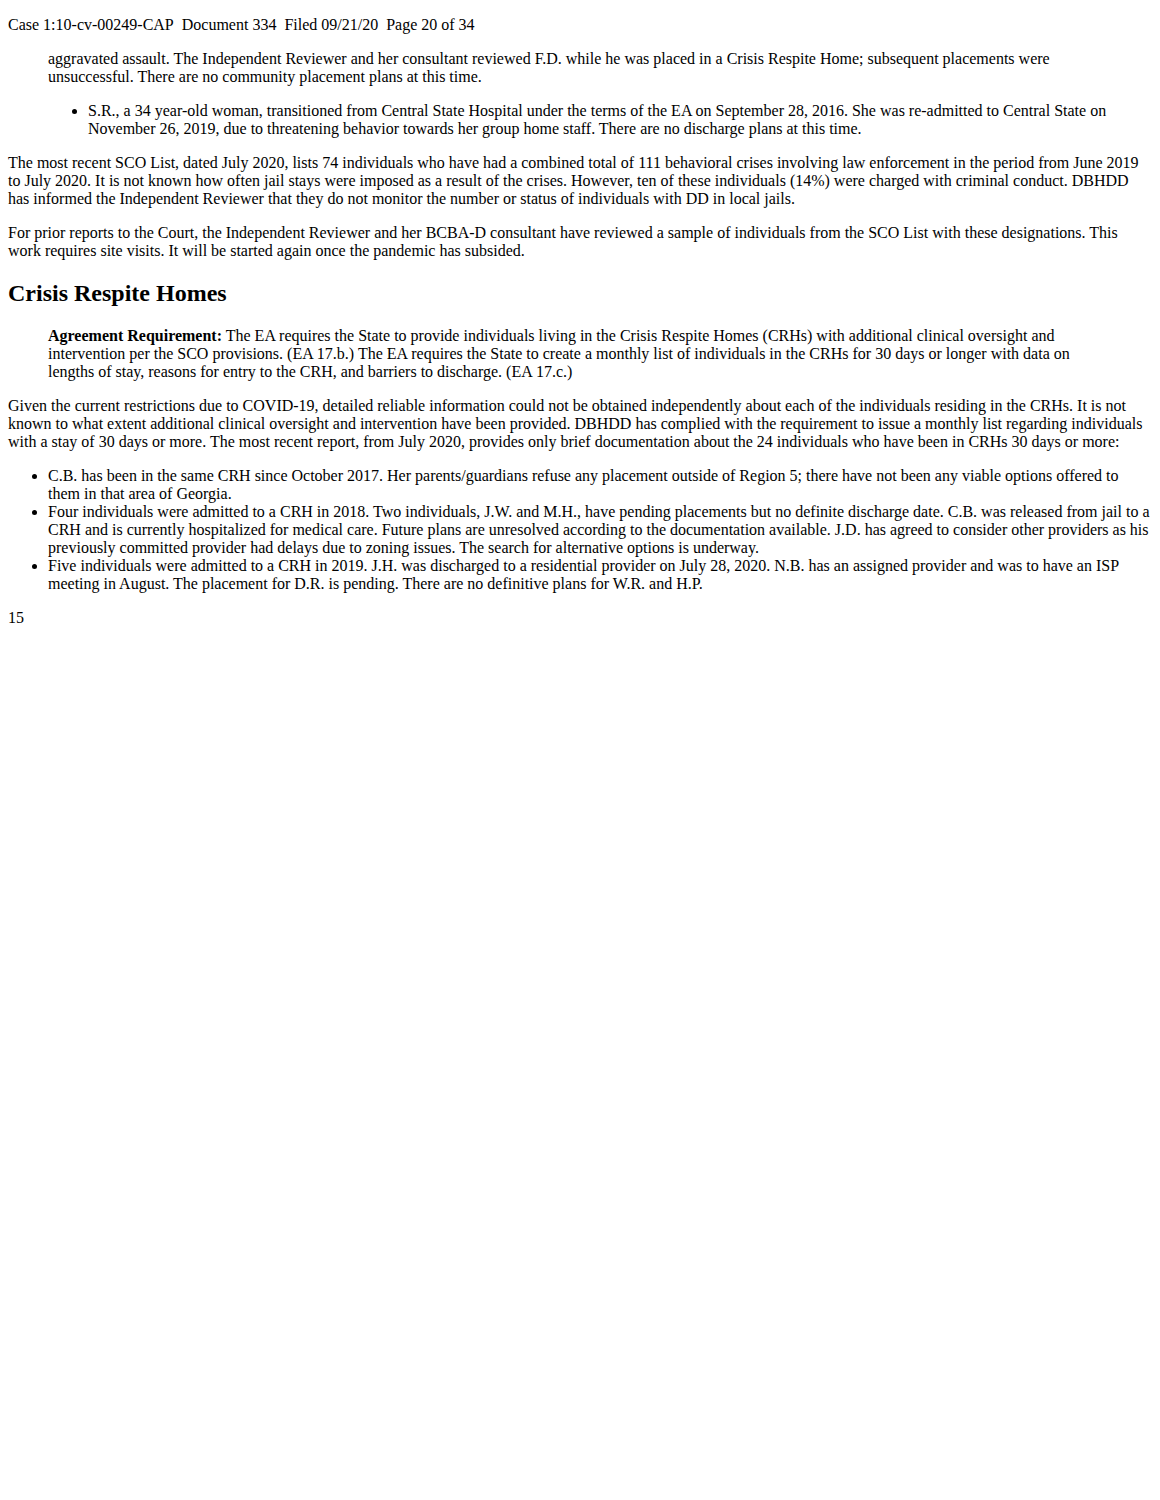Case 1:10-cv-00249-CAP Document 334 Filed 09/21/20 Page 20 of 34
aggravated assault. The Independent Reviewer and her consultant reviewed F.D. while he was placed in a Crisis Respite Home; subsequent placements were unsuccessful. There are no community placement plans at this time.
S.R., a 34 year-old woman, transitioned from Central State Hospital under the terms of the EA on September 28, 2016. She was re-admitted to Central State on November 26, 2019, due to threatening behavior towards her group home staff. There are no discharge plans at this time.
The most recent SCO List, dated July 2020, lists 74 individuals who have had a combined total of 111 behavioral crises involving law enforcement in the period from June 2019 to July 2020. It is not known how often jail stays were imposed as a result of the crises. However, ten of these individuals (14%) were charged with criminal conduct. DBHDD has informed the Independent Reviewer that they do not monitor the number or status of individuals with DD in local jails.
For prior reports to the Court, the Independent Reviewer and her BCBA-D consultant have reviewed a sample of individuals from the SCO List with these designations. This work requires site visits. It will be started again once the pandemic has subsided.
Crisis Respite Homes
Agreement Requirement: The EA requires the State to provide individuals living in the Crisis Respite Homes (CRHs) with additional clinical oversight and intervention per the SCO provisions. (EA 17.b.) The EA requires the State to create a monthly list of individuals in the CRHs for 30 days or longer with data on lengths of stay, reasons for entry to the CRH, and barriers to discharge. (EA 17.c.)
Given the current restrictions due to COVID-19, detailed reliable information could not be obtained independently about each of the individuals residing in the CRHs. It is not known to what extent additional clinical oversight and intervention have been provided. DBHDD has complied with the requirement to issue a monthly list regarding individuals with a stay of 30 days or more. The most recent report, from July 2020, provides only brief documentation about the 24 individuals who have been in CRHs 30 days or more:
C.B. has been in the same CRH since October 2017. Her parents/guardians refuse any placement outside of Region 5; there have not been any viable options offered to them in that area of Georgia.
Four individuals were admitted to a CRH in 2018. Two individuals, J.W. and M.H., have pending placements but no definite discharge date. C.B. was released from jail to a CRH and is currently hospitalized for medical care. Future plans are unresolved according to the documentation available. J.D. has agreed to consider other providers as his previously committed provider had delays due to zoning issues. The search for alternative options is underway.
Five individuals were admitted to a CRH in 2019. J.H. was discharged to a residential provider on July 28, 2020. N.B. has an assigned provider and was to have an ISP meeting in August. The placement for D.R. is pending. There are no definitive plans for W.R. and H.P.
15